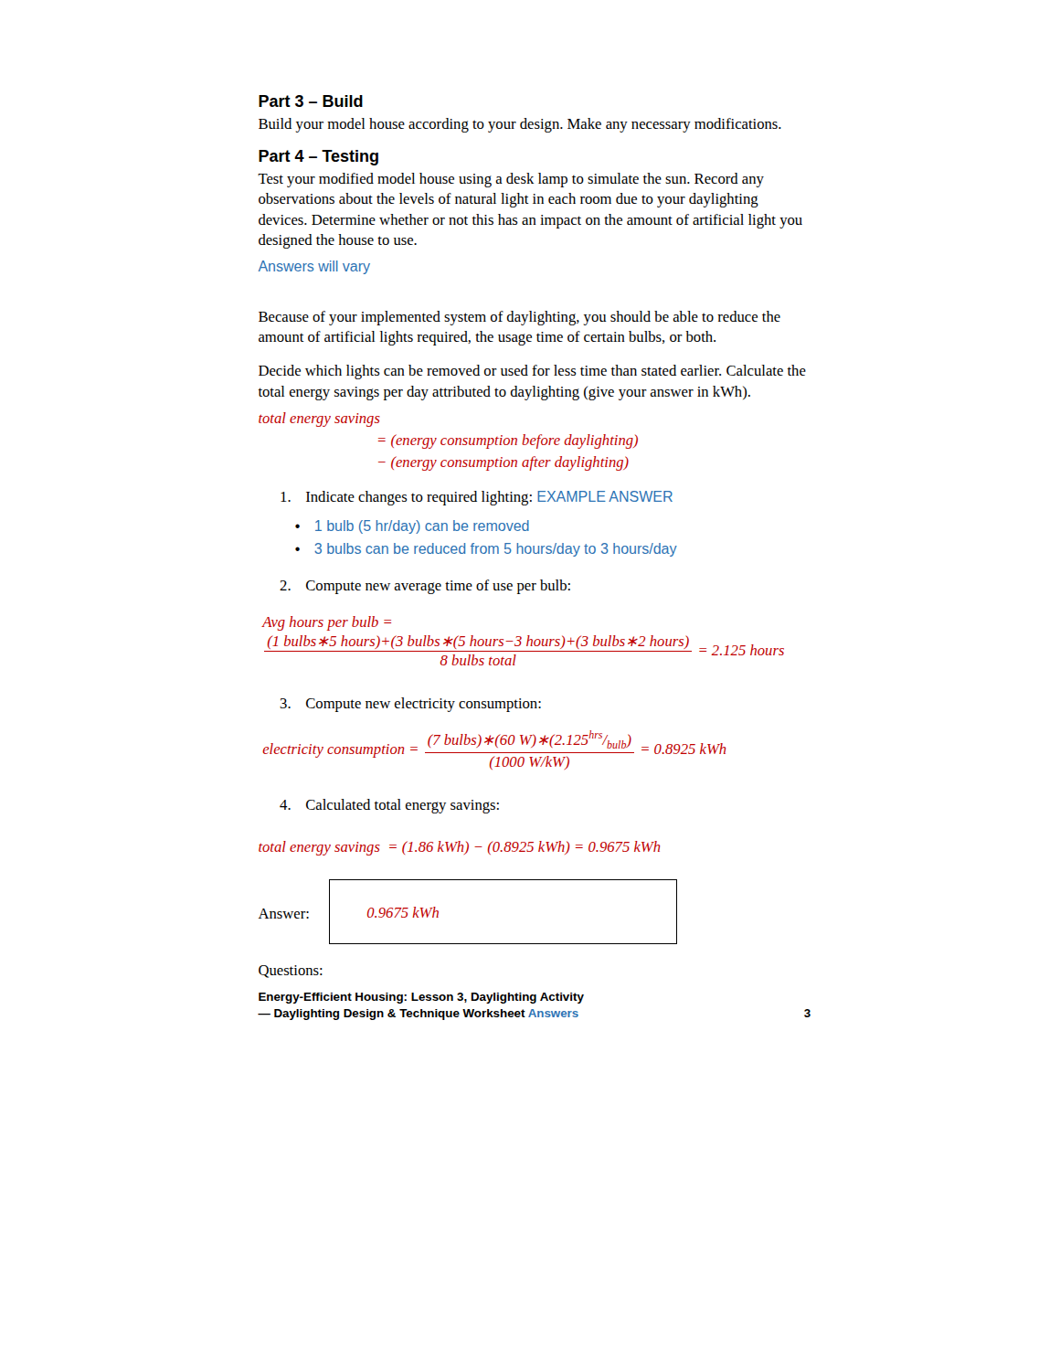Part 3 – Build
Build your model house according to your design. Make any necessary modifications.
Part 4 – Testing
Test your modified model house using a desk lamp to simulate the sun. Record any observations about the levels of natural light in each room due to your daylighting devices. Determine whether or not this has an impact on the amount of artificial light you designed the house to use.
Answers will vary
Because of your implemented system of daylighting, you should be able to reduce the amount of artificial lights required, the usage time of certain bulbs, or both.
Decide which lights can be removed or used for less time than stated earlier. Calculate the total energy savings per day attributed to daylighting (give your answer in kWh).
total energy savings
= (energy consumption before daylighting)
− (energy consumption after daylighting)
Indicate changes to required lighting: EXAMPLE ANSWER
1 bulb (5 hr/day) can be removed
3 bulbs can be reduced from 5 hours/day to 3 hours/day
Compute new average time of use per bulb:
Avg hours per bulb = (1 bulbs∗5 hours)+(3 bulbs∗(5 hours−3 hours)+(3 bulbs∗2 hours) 8 bulbs total = 2.125 hours
Compute new electricity consumption:
electricity consumption = (7 bulbs)∗(60 W)∗(2.125hrs/bulb) (1000 W/kW) = 0.8925 kWh
Calculated total energy savings:
total energy savings = (1.86 kWh) − (0.8925 kWh) = 0.9675 kWh
Answer: 0.9675 kWh
Questions:
Energy-Efficient Housing: Lesson 3, Daylighting Activity
— Daylighting Design & Technique Worksheet Answers 3